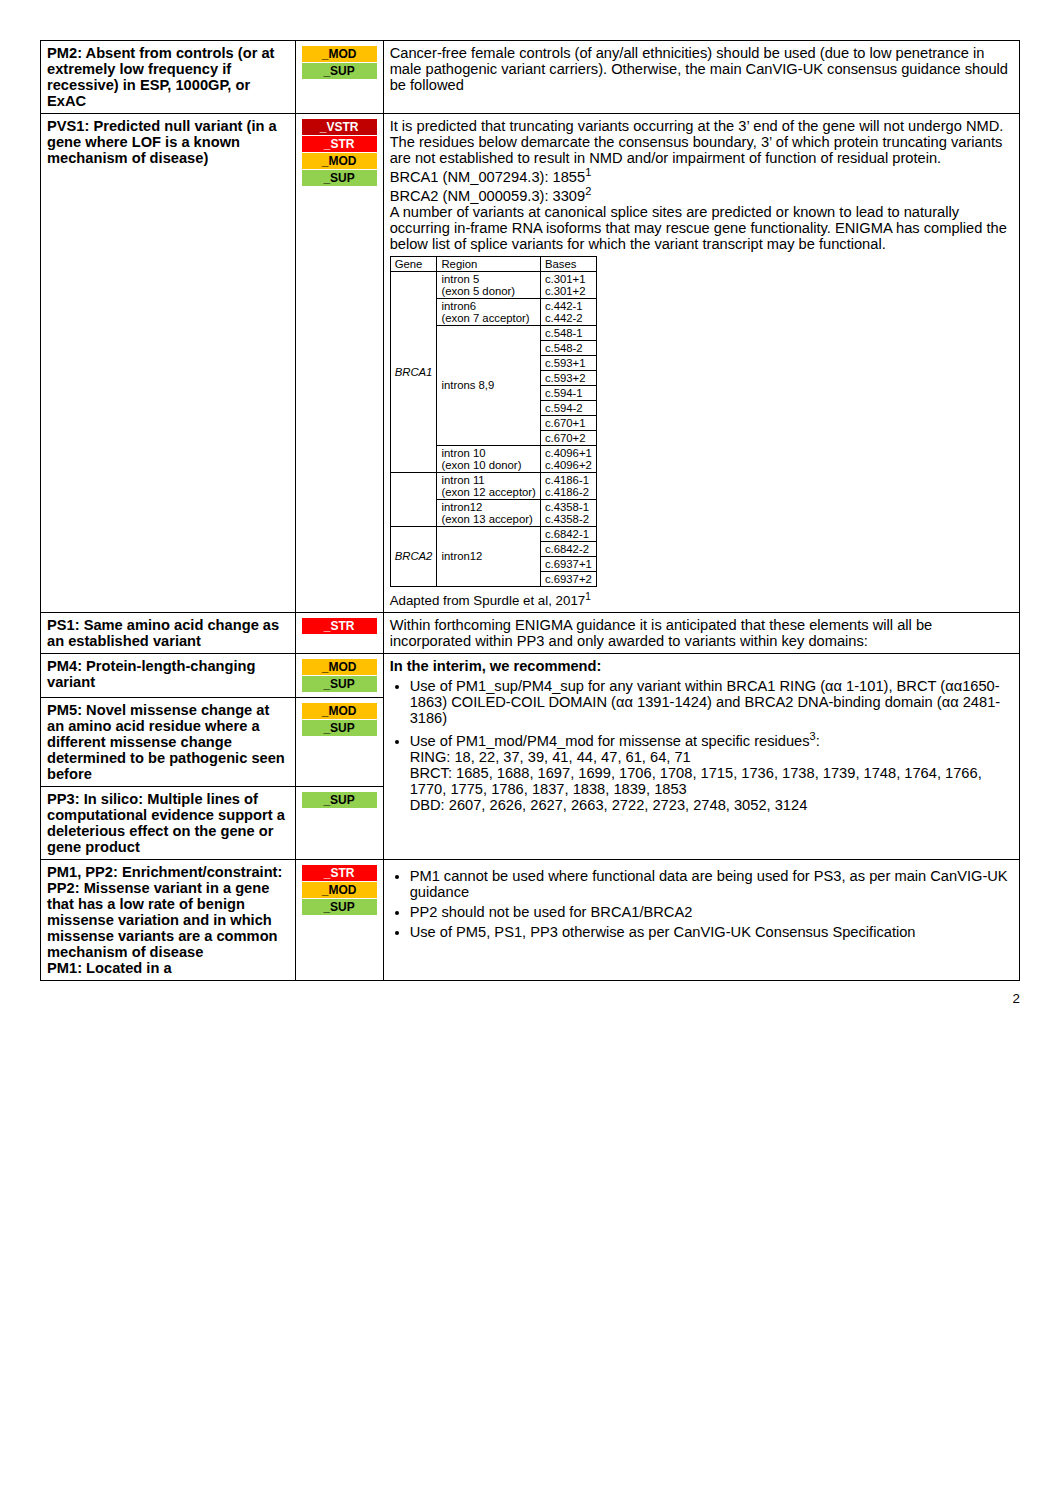| PM2: Absent from controls (or at extremely low frequency if recessive) in ESP, 1000GP, or ExAC | _MOD _SUP | Cancer-free female controls (of any/all ethnicities) should be used (due to low penetrance in male pathogenic variant carriers). Otherwise, the main CanVIG-UK consensus guidance should be followed |
| PVS1: Predicted null variant (in a gene where LOF is a known mechanism of disease) | _VSTR _STR _MOD _SUP | It is predicted that truncating variants occurring at the 3’ end of the gene will not undergo NMD. The residues below demarcate the consensus boundary, 3’ of which protein truncating variants are not established to result in NMD and/or impairment of function of residual protein. BRCA1 (NM_007294.3): 1855 1 BRCA2 (NM_000059.3): 3309 2 A number of variants at canonical splice sites are predicted or known to lead to naturally occurring in-frame RNA isoforms that may rescue gene functionality. ENIGMA has complied the below list of splice variants for which the variant transcript may be functional. / Gene / Region / Bases / / --- / --- / --- / / BRCA1 / intron 5 (exon 5 donor) / c.301+1 c.301+2 / / intron6 (exon 7 acceptor) / c.442-1 c.442-2 / / introns 8,9 / c.548-1 / / c.548-2 / / c.593+1 / / c.593+2 / / c.594-1 / / c.594-2 / / c.670+1 / / c.670+2 / / intron 10 (exon 10 donor) / c.4096+1 c.4096+2 / / / intron 11 (exon 12 acceptor) / c.4186-1 c.4186-2 / / intron12 (exon 13 accepor) / c.4358-1 c.4358-2 / / BRCA2 / intron12 / c.6842-1 / / c.6842-2 / / c.6937+1 / / c.6937+2 / Adapted from Spurdle et al, 2017 1 |
| PS1: Same amino acid change as an established variant | _STR | Within forthcoming ENIGMA guidance it is anticipated that these elements will all be incorporated within PP3 and only awarded to variants within key domains: |
| PM4: Protein-length-changing variant | _MOD _SUP | In the interim, we recommend: Use of PM1_sup/PM4_sup for any variant within BRCA1 RING (αα 1-101), BRCT (αα1650-1863) COILED-COIL DOMAIN (αα 1391-1424) and BRCA2 DNA-binding domain (αα 2481-3186) Use of PM1_mod/PM4_mod for missense at specific residues 3 : RING: 18, 22, 37, 39, 41, 44, 47, 61, 64, 71 BRCT: 1685, 1688, 1697, 1699, 1706, 1708, 1715, 1736, 1738, 1739, 1748, 1764, 1766, 1770, 1775, 1786, 1837, 1838, 1839, 1853 DBD: 2607, 2626, 2627, 2663, 2722, 2723, 2748, 3052, 3124 |
| PM5: Novel missense change at an amino acid residue where a different missense change determined to be pathogenic seen before | _MOD _SUP |
| PP3: In silico: Multiple lines of computational evidence support a deleterious effect on the gene or gene product | _SUP |
| PM1, PP2: Enrichment/constraint: PP2: Missense variant in a gene that has a low rate of benign missense variation and in which missense variants are a common mechanism of disease PM1: Located in a | _STR _MOD _SUP | PM1 cannot be used where functional data are being used for PS3, as per main CanVIG-UK guidance PP2 should not be used for BRCA1/BRCA2 Use of PM5, PS1, PP3 otherwise as per CanVIG-UK Consensus Specification |
2